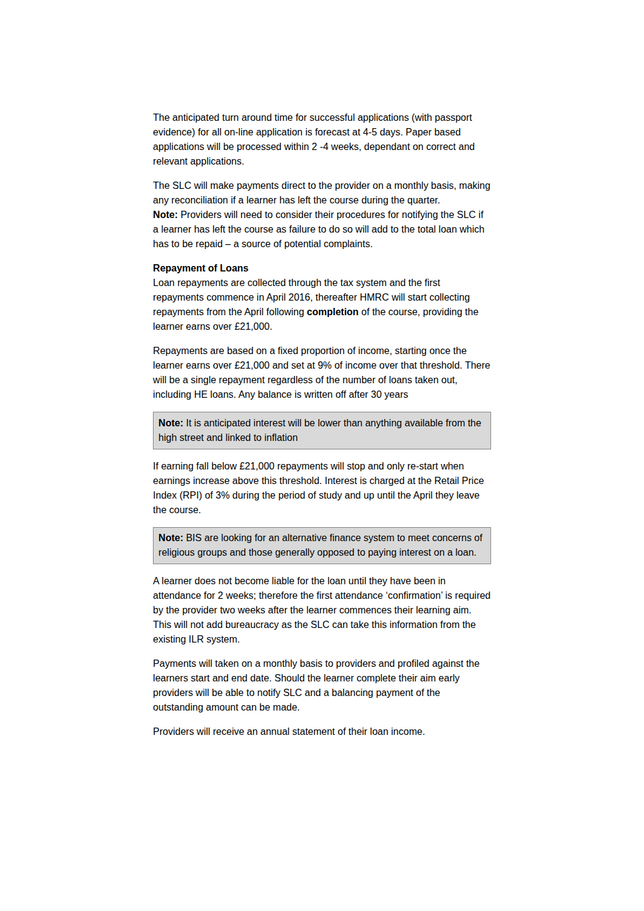The anticipated turn around time for successful applications (with passport evidence) for all on-line application is forecast at 4-5 days. Paper based applications will be processed within 2 -4 weeks, dependant on correct and relevant applications.
The SLC will make payments direct to the provider on a monthly basis, making any reconciliation if a learner has left the course during the quarter.
Note: Providers will need to consider their procedures for notifying the SLC if a learner has left the course as failure to do so will add to the total loan which has to be repaid – a source of potential complaints.
Repayment of Loans
Loan repayments are collected through the tax system and the first repayments commence in April 2016, thereafter HMRC will start collecting repayments from the April following completion of the course, providing the learner earns over £21,000.
Repayments are based on a fixed proportion of income, starting once the learner earns over £21,000 and set at 9% of income over that threshold. There will be a single repayment regardless of the number of loans taken out, including HE loans. Any balance is written off after 30 years
Note: It is anticipated interest will be lower than anything available from the high street and linked to inflation
If earning fall below £21,000 repayments will stop and only re-start when earnings increase above this threshold. Interest is charged at the Retail Price Index (RPI) of 3% during the period of study and up until the April they leave the course.
Note: BIS are looking for an alternative finance system to meet concerns of religious groups and those generally opposed to paying interest on a loan.
A learner does not become liable for the loan until they have been in attendance for 2 weeks; therefore the first attendance ‘confirmation’ is required by the provider two weeks after the learner commences their learning aim. This will not add bureaucracy as the SLC can take this information from the existing ILR system.
Payments will taken on a monthly basis to providers and profiled against the learners start and end date. Should the learner complete their aim early providers will be able to notify SLC and a balancing payment of the outstanding amount can be made.
Providers will receive an annual statement of their loan income.